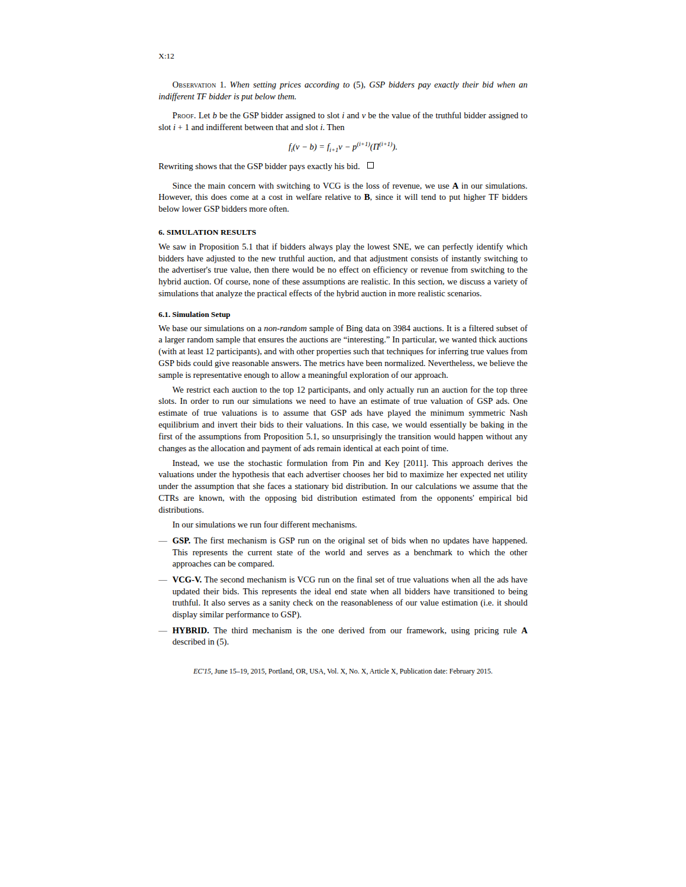X:12
Observation 1. When setting prices according to (5), GSP bidders pay exactly their bid when an indifferent TF bidder is put below them.
Proof. Let b be the GSP bidder assigned to slot i and v be the value of the truthful bidder assigned to slot i + 1 and indifferent between that and slot i. Then
fi(v − b) = fi+1v − p(i+1)(Π(i+1)).
Rewriting shows that the GSP bidder pays exactly his bid.
Since the main concern with switching to VCG is the loss of revenue, we use A in our simulations. However, this does come at a cost in welfare relative to B, since it will tend to put higher TF bidders below lower GSP bidders more often.
6. Simulation Results
We saw in Proposition 5.1 that if bidders always play the lowest SNE, we can perfectly identify which bidders have adjusted to the new truthful auction, and that adjustment consists of instantly switching to the advertiser's true value, then there would be no effect on efficiency or revenue from switching to the hybrid auction. Of course, none of these assumptions are realistic. In this section, we discuss a variety of simulations that analyze the practical effects of the hybrid auction in more realistic scenarios.
6.1. Simulation Setup
We base our simulations on a non-random sample of Bing data on 3984 auctions. It is a filtered subset of a larger random sample that ensures the auctions are “interesting.” In particular, we wanted thick auctions (with at least 12 participants), and with other properties such that techniques for inferring true values from GSP bids could give reasonable answers. The metrics have been normalized. Nevertheless, we believe the sample is representative enough to allow a meaningful exploration of our approach.
We restrict each auction to the top 12 participants, and only actually run an auction for the top three slots. In order to run our simulations we need to have an estimate of true valuation of GSP ads. One estimate of true valuations is to assume that GSP ads have played the minimum symmetric Nash equilibrium and invert their bids to their valuations. In this case, we would essentially be baking in the first of the assumptions from Proposition 5.1, so unsurprisingly the transition would happen without any changes as the allocation and payment of ads remain identical at each point of time.
Instead, we use the stochastic formulation from Pin and Key [2011]. This approach derives the valuations under the hypothesis that each advertiser chooses her bid to maximize her expected net utility under the assumption that she faces a stationary bid distribution. In our calculations we assume that the CTRs are known, with the opposing bid distribution estimated from the opponents' empirical bid distributions.
In our simulations we run four different mechanisms.
GSP. The first mechanism is GSP run on the original set of bids when no updates have happened. This represents the current state of the world and serves as a benchmark to which the other approaches can be compared.
VCG-V. The second mechanism is VCG run on the final set of true valuations when all the ads have updated their bids. This represents the ideal end state when all bidders have transitioned to being truthful. It also serves as a sanity check on the reasonableness of our value estimation (i.e. it should display similar performance to GSP).
HYBRID. The third mechanism is the one derived from our framework, using pricing rule A described in (5).
EC'15, June 15–19, 2015, Portland, OR, USA, Vol. X, No. X, Article X, Publication date: February 2015.